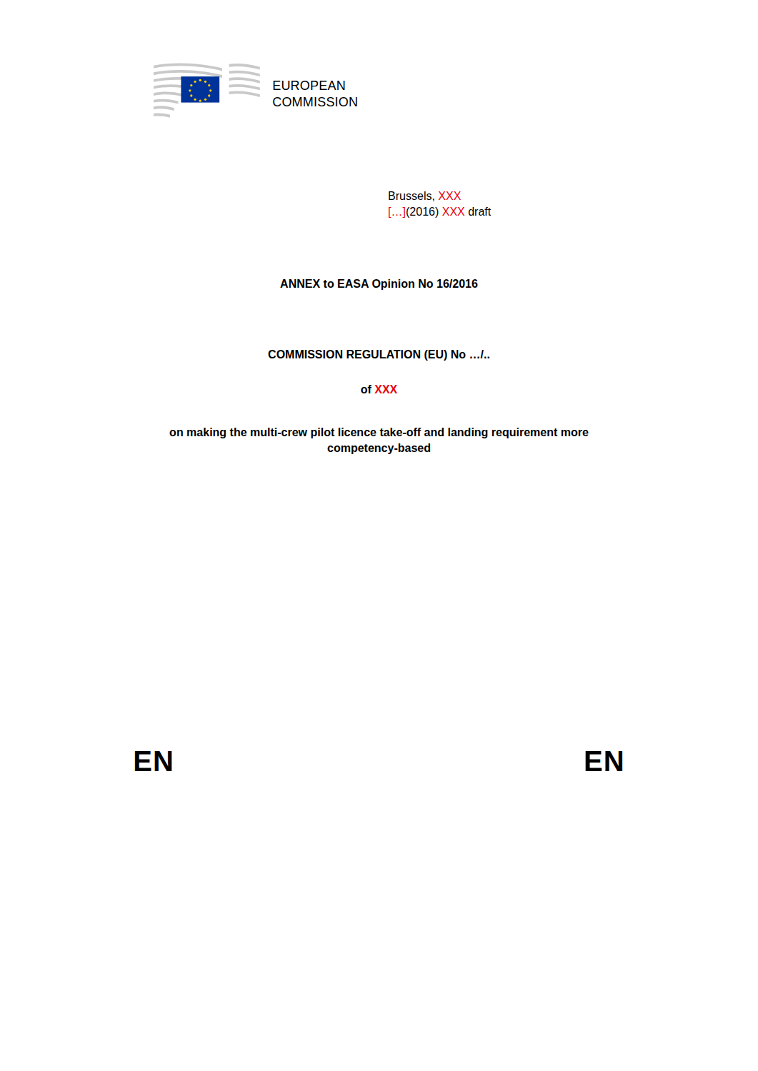EUROPEAN
COMMISSION
Brussels, XXX
[…](2016) XXX draft
ANNEX to EASA Opinion No 16/2016
COMMISSION REGULATION (EU) No …/..
of XXX
on making the multi-crew pilot licence take-off and landing requirement more
competency-based
EN EN